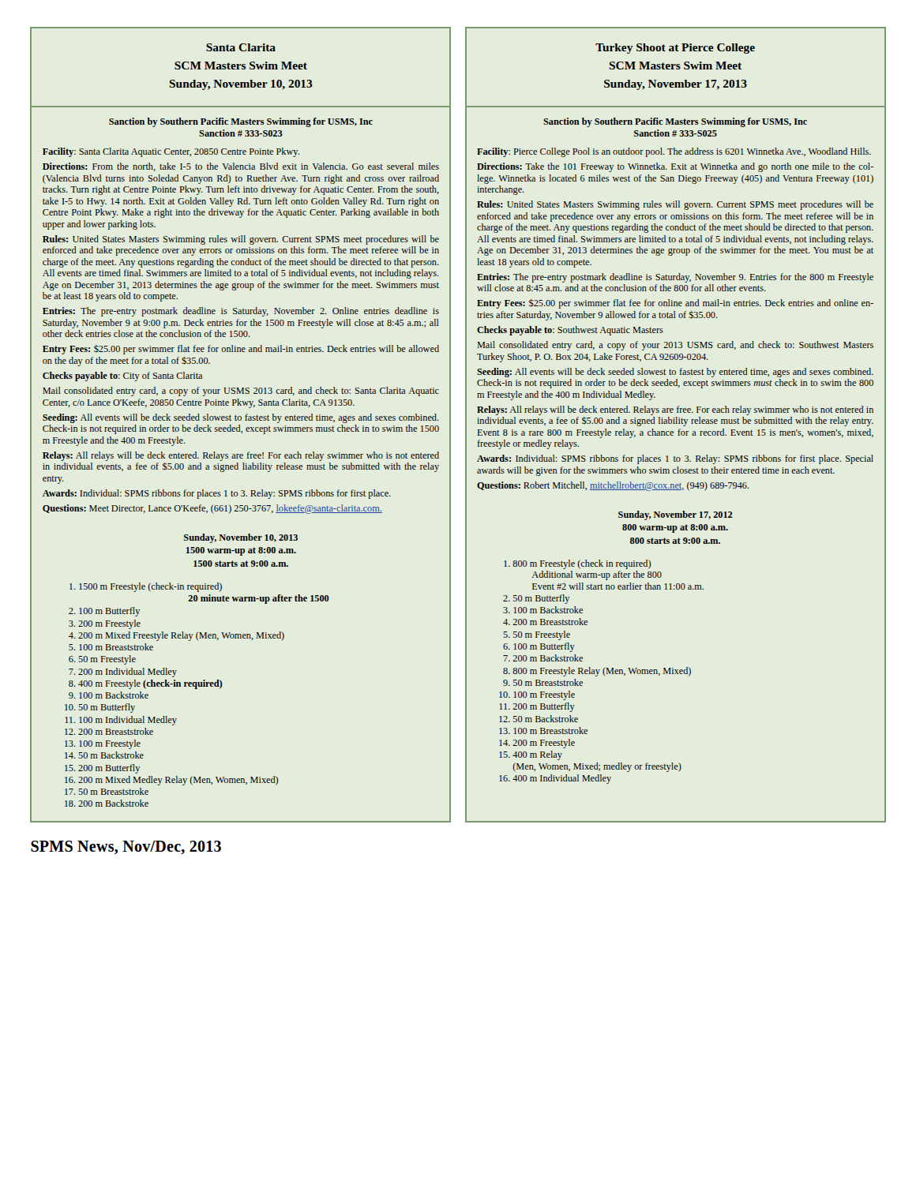Santa Clarita SCM Masters Swim Meet Sunday, November 10, 2013
Sanction by Southern Pacific Masters Swimming for USMS, Inc
Sanction # 333-S023
Facility: Santa Clarita Aquatic Center, 20850 Centre Pointe Pkwy.
Directions: From the north, take I-5 to the Valencia Blvd exit in Valencia. Go east several miles (Valencia Blvd turns into Soledad Canyon Rd) to Ruether Ave. Turn right and cross over railroad tracks. Turn right at Centre Pointe Pkwy. Turn left into driveway for Aquatic Center. From the south, take I-5 to Hwy. 14 north. Exit at Golden Valley Rd. Turn left onto Golden Valley Rd. Turn right on Centre Point Pkwy. Make a right into the driveway for the Aquatic Center. Parking available in both upper and lower parking lots.
Rules: United States Masters Swimming rules will govern. Current SPMS meet procedures will be enforced and take precedence over any errors or omissions on this form. The meet referee will be in charge of the meet. Any questions regarding the conduct of the meet should be directed to that person. All events are timed final. Swimmers are limited to a total of 5 individual events, not including relays. Age on December 31, 2013 determines the age group of the swimmer for the meet. Swimmers must be at least 18 years old to compete.
Entries: The pre-entry postmark deadline is Saturday, November 2. Online entries deadline is Saturday, November 9 at 9:00 p.m. Deck entries for the 1500 m Freestyle will close at 8:45 a.m.; all other deck entries close at the conclusion of the 1500.
Entry Fees: $25.00 per swimmer flat fee for online and mail-in entries. Deck entries will be allowed on the day of the meet for a total of $35.00.
Checks payable to: City of Santa Clarita
Mail consolidated entry card, a copy of your USMS 2013 card, and check to: Santa Clarita Aquatic Center, c/o Lance O'Keefe, 20850 Centre Pointe Pkwy, Santa Clarita, CA 91350.
Seeding: All events will be deck seeded slowest to fastest by entered time, ages and sexes combined. Check-in is not required in order to be deck seeded, except swimmers must check in to swim the 1500 m Freestyle and the 400 m Freestyle.
Relays: All relays will be deck entered. Relays are free! For each relay swimmer who is not entered in individual events, a fee of $5.00 and a signed liability release must be submitted with the relay entry.
Awards: Individual: SPMS ribbons for places 1 to 3. Relay: SPMS ribbons for first place.
Questions: Meet Director, Lance O'Keefe, (661) 250-3767, lokeefe@santa-clarita.com.
Sunday, November 10, 2013 1500 warm-up at 8:00 a.m. 1500 starts at 9:00 a.m.
1500 m Freestyle (check-in required)
20 minute warm-up after the 1500
100 m Butterfly
200 m Freestyle
200 m Mixed Freestyle Relay (Men, Women, Mixed)
100 m Breaststroke
50 m Freestyle
200 m Individual Medley
400 m Freestyle (check-in required)
100 m Backstroke
50 m Butterfly
100 m Individual Medley
200 m Breaststroke
100 m Freestyle
50 m Backstroke
200 m Butterfly
200 m Mixed Medley Relay (Men, Women, Mixed)
50 m Breaststroke
200 m Backstroke
Turkey Shoot at Pierce College SCM Masters Swim Meet Sunday, November 17, 2013
Sanction by Southern Pacific Masters Swimming for USMS, Inc
Sanction # 333-S025
Facility: Pierce College Pool is an outdoor pool. The address is 6201 Winnetka Ave., Woodland Hills.
Directions: Take the 101 Freeway to Winnetka. Exit at Winnetka and go north one mile to the college. Winnetka is located 6 miles west of the San Diego Freeway (405) and Ventura Freeway (101) interchange.
Rules: United States Masters Swimming rules will govern. Current SPMS meet procedures will be enforced and take precedence over any errors or omissions on this form. The meet referee will be in charge of the meet. Any questions regarding the conduct of the meet should be directed to that person. All events are timed final. Swimmers are limited to a total of 5 individual events, not including relays. Age on December 31, 2013 determines the age group of the swimmer for the meet. You must be at least 18 years old to compete.
Entries: The pre-entry postmark deadline is Saturday, November 9. Entries for the 800 m Freestyle will close at 8:45 a.m. and at the conclusion of the 800 for all other events.
Entry Fees: $25.00 per swimmer flat fee for online and mail-in entries. Deck entries and online entries after Saturday, November 9 allowed for a total of $35.00.
Checks payable to: Southwest Aquatic Masters
Mail consolidated entry card, a copy of your 2013 USMS card, and check to: Southwest Masters Turkey Shoot, P. O. Box 204, Lake Forest, CA 92609-0204.
Seeding: All events will be deck seeded slowest to fastest by entered time, ages and sexes combined. Check-in is not required in order to be deck seeded, except swimmers must check in to swim the 800 m Freestyle and the 400 m Individual Medley.
Relays: All relays will be deck entered. Relays are free. For each relay swimmer who is not entered in individual events, a fee of $5.00 and a signed liability release must be submitted with the relay entry. Event 8 is a rare 800 m Freestyle relay, a chance for a record. Event 15 is men's, women's, mixed, freestyle or medley relays.
Awards: Individual: SPMS ribbons for places 1 to 3. Relay: SPMS ribbons for first place. Special awards will be given for the swimmers who swim closest to their entered time in each event.
Questions: Robert Mitchell, mitchellrobert@cox.net, (949) 689-7946.
Sunday, November 17, 2012 800 warm-up at 8:00 a.m. 800 starts at 9:00 a.m.
800 m Freestyle (check in required)
Additional warm-up after the 800
Event #2 will start no earlier than 11:00 a.m.
50 m Butterfly
100 m Backstroke
200 m Breaststroke
50 m Freestyle
100 m Butterfly
200 m Backstroke
800 m Freestyle Relay (Men, Women, Mixed)
50 m Breaststroke
100 m Freestyle
200 m Butterfly
50 m Backstroke
100 m Breaststroke
200 m Freestyle
400 m Relay
(Men, Women, Mixed; medley or freestyle)
400 m Individual Medley
SPMS News, Nov/Dec, 2013